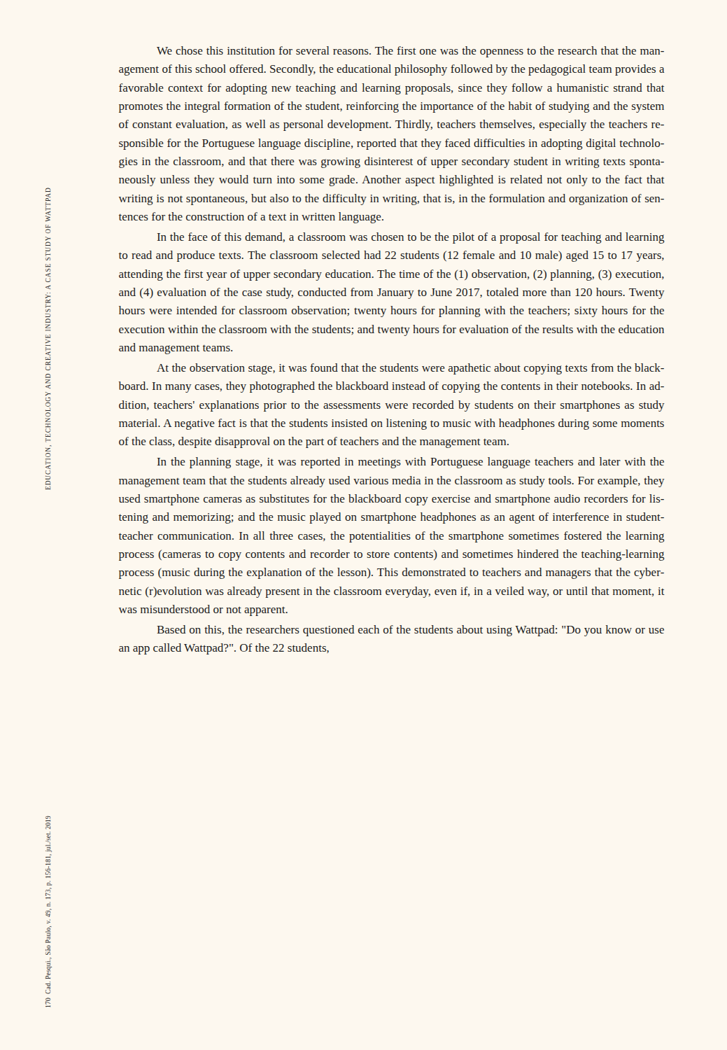Education, Technology and Creative Industry: A Case Study of Wattpad
170 Cad. Pesqui., São Paulo, v. 49, n. 173, p. 156-181, jul./set. 2019
We chose this institution for several reasons. The first one was the openness to the research that the management of this school offered. Secondly, the educational philosophy followed by the pedagogical team provides a favorable context for adopting new teaching and learning proposals, since they follow a humanistic strand that promotes the integral formation of the student, reinforcing the importance of the habit of studying and the system of constant evaluation, as well as personal development. Thirdly, teachers themselves, especially the teachers responsible for the Portuguese language discipline, reported that they faced difficulties in adopting digital technologies in the classroom, and that there was growing disinterest of upper secondary student in writing texts spontaneously unless they would turn into some grade. Another aspect highlighted is related not only to the fact that writing is not spontaneous, but also to the difficulty in writing, that is, in the formulation and organization of sentences for the construction of a text in written language.
In the face of this demand, a classroom was chosen to be the pilot of a proposal for teaching and learning to read and produce texts. The classroom selected had 22 students (12 female and 10 male) aged 15 to 17 years, attending the first year of upper secondary education. The time of the (1) observation, (2) planning, (3) execution, and (4) evaluation of the case study, conducted from January to June 2017, totaled more than 120 hours. Twenty hours were intended for classroom observation; twenty hours for planning with the teachers; sixty hours for the execution within the classroom with the students; and twenty hours for evaluation of the results with the education and management teams.
At the observation stage, it was found that the students were apathetic about copying texts from the blackboard. In many cases, they photographed the blackboard instead of copying the contents in their notebooks. In addition, teachers' explanations prior to the assessments were recorded by students on their smartphones as study material. A negative fact is that the students insisted on listening to music with headphones during some moments of the class, despite disapproval on the part of teachers and the management team.
In the planning stage, it was reported in meetings with Portuguese language teachers and later with the management team that the students already used various media in the classroom as study tools. For example, they used smartphone cameras as substitutes for the blackboard copy exercise and smartphone audio recorders for listening and memorizing; and the music played on smartphone headphones as an agent of interference in student-teacher communication. In all three cases, the potentialities of the smartphone sometimes fostered the learning process (cameras to copy contents and recorder to store contents) and sometimes hindered the teaching-learning process (music during the explanation of the lesson). This demonstrated to teachers and managers that the cybernetic (r)evolution was already present in the classroom everyday, even if, in a veiled way, or until that moment, it was misunderstood or not apparent.
Based on this, the researchers questioned each of the students about using Wattpad: "Do you know or use an app called Wattpad?". Of the 22 students,